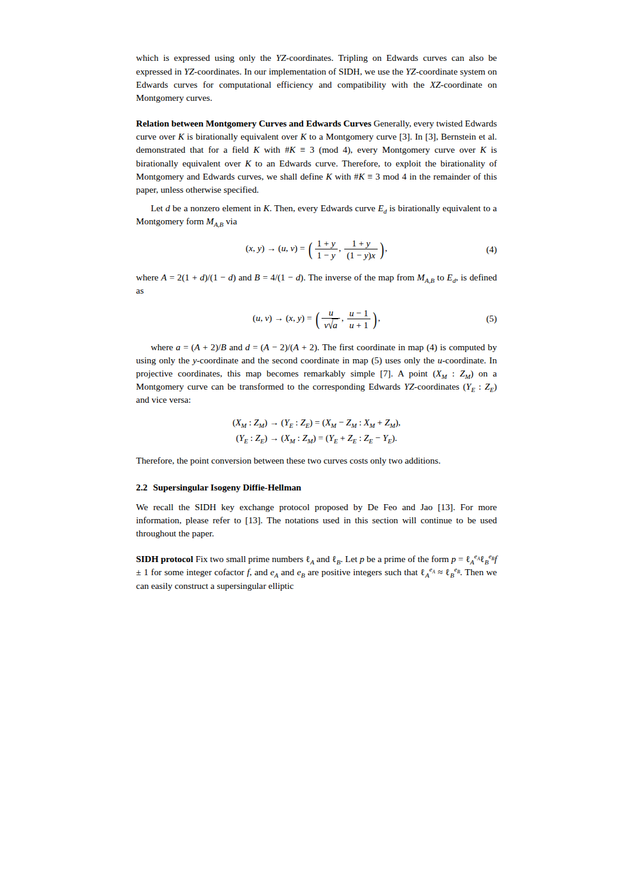which is expressed using only the YZ-coordinates. Tripling on Edwards curves can also be expressed in YZ-coordinates. In our implementation of SIDH, we use the YZ-coordinate system on Edwards curves for computational efficiency and compatibility with the XZ-coordinate on Montgomery curves.
Relation between Montgomery Curves and Edwards Curves Generally, every twisted Edwards curve over K is birationally equivalent over K to a Montgomery curve [3]. In [3], Bernstein et al. demonstrated that for a field K with #K ≡ 3 (mod 4), every Montgomery curve over K is birationally equivalent over K to an Edwards curve. Therefore, to exploit the birationality of Montgomery and Edwards curves, we shall define K with #K ≡ 3 mod 4 in the remainder of this paper, unless otherwise specified.
Let d be a nonzero element in K. Then, every Edwards curve Ed is birationally equivalent to a Montgomery form MA,B via
(x, y) → (u, v) = (1 + y 1 − y, 1 + y(1 − y)x), (4)
where A = 2(1 + d)/(1 − d) and B = 4/(1 − d). The inverse of the map from MA,B to Ed, is defined as
(u, v) → (x, y) = (uv√a, u − 1 u + 1), (5)
where a = (A + 2)/B and d = (A − 2)/(A + 2). The first coordinate in map (4) is computed by using only the y-coordinate and the second coordinate in map (5) uses only the u-coordinate. In projective coordinates, this map becomes remarkably simple [7]. A point (XM : ZM) on a Montgomery curve can be transformed to the corresponding Edwards YZ-coordinates (YE : ZE) and vice versa:
(XM : ZM) → (YE : ZE) = (XM − ZM : XM + ZM),
(YE : ZE) → (XM : ZM) = (YE + ZE : ZE − YE).
Therefore, the point conversion between these two curves costs only two additions.
2.2 Supersingular Isogeny Diffie-Hellman
We recall the SIDH key exchange protocol proposed by De Feo and Jao [13]. For more information, please refer to [13]. The notations used in this section will continue to be used throughout the paper.
SIDH protocol Fix two small prime numbers ℓA and ℓB. Let p be a prime of the form p = ℓAeAℓBeBf ± 1 for some integer cofactor f, and eA and eB are positive integers such that ℓAeA ≈ ℓBeB. Then we can easily construct a supersingular elliptic